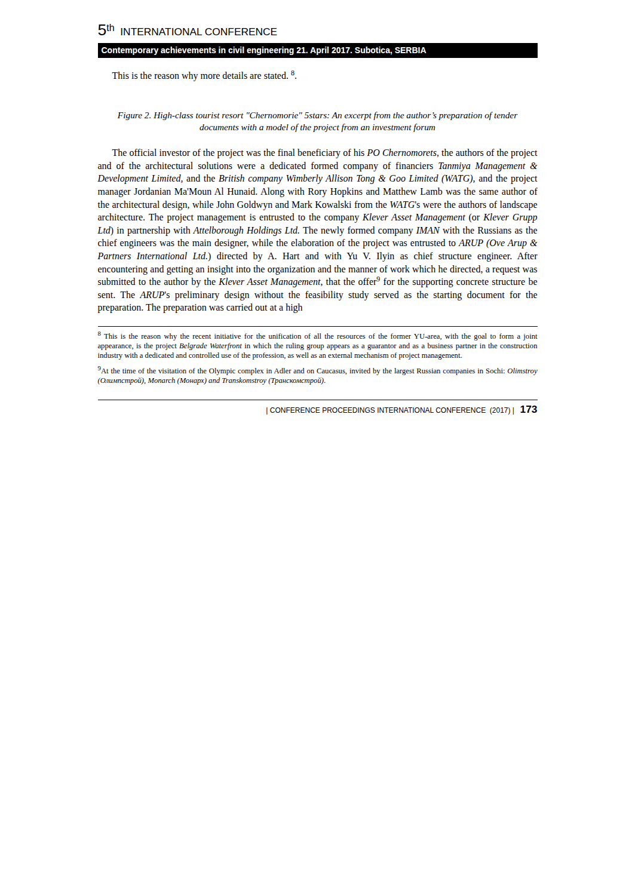5 th INTERNATIONAL CONFERENCE
Contemporary achievements in civil engineering 21. April 2017. Subotica, SERBIA
This is the reason why more details are stated. 8.
Figure 2. High-class tourist resort "Chernomorie" 5stars: An excerpt from the author’s preparation of tender documents with a model of the project from an investment forum
The official investor of the project was the final beneficiary of his PO Chernomorets, the authors of the project and of the architectural solutions were a dedicated formed company of financiers Tanmiya Management & Development Limited, and the British company Wimberly Allison Tong & Goo Limited (WATG), and the project manager Jordanian Ma'Moun Al Hunaid. Along with Rory Hopkins and Matthew Lamb was the same author of the architectural design, while John Goldwyn and Mark Kowalski from the WATG's were the authors of landscape architecture. The project management is entrusted to the company Klever Asset Management (or Klever Grupp Ltd) in partnership with Attelborough Holdings Ltd. The newly formed company IMAN with the Russians as the chief engineers was the main designer, while the elaboration of the project was entrusted to ARUP (Ove Arup & Partners International Ltd.) directed by A. Hart and with Yu V. Ilyin as chief structure engineer. After encountering and getting an insight into the organization and the manner of work which he directed, a request was submitted to the author by the Klever Asset Management, that the offer9 for the supporting concrete structure be sent. The ARUP's preliminary design without the feasibility study served as the starting document for the preparation. The preparation was carried out at a high
8 This is the reason why the recent initiative for the unification of all the resources of the former YU-area, with the goal to form a joint appearance, is the project Belgrade Waterfront in which the ruling group appears as a guarantor and as a business partner in the construction industry with a dedicated and controlled use of the profession, as well as an external mechanism of project management.
9 At the time of the visitation of the Olympic complex in Adler and on Caucasus, invited by the largest Russian companies in Sochi: Olimstroy (Олимпстрой), Monarch (Монарх) and Transkomstroy (Транскомстрой).
| CONFERENCE PROCEEDINGS INTERNATIONAL CONFERENCE (2017) | 173